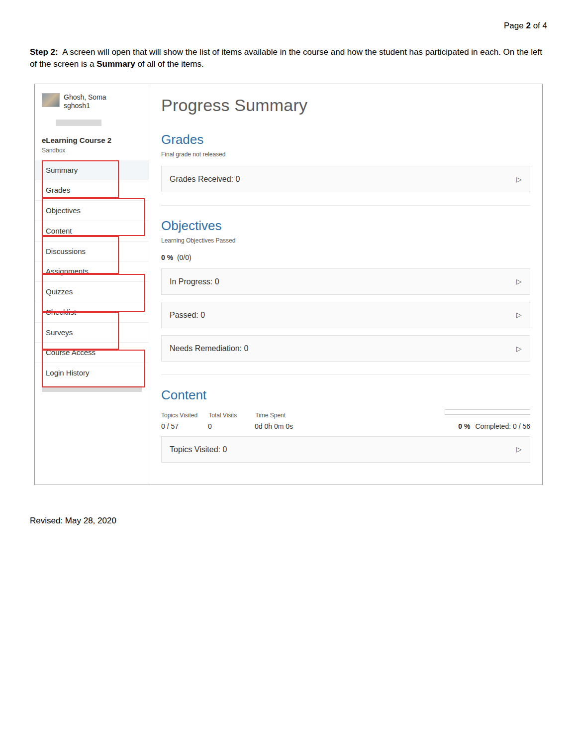Page 2 of 4
Step 2: A screen will open that will show the list of items available in the course and how the student has participated in each. On the left of the screen is a Summary of all of the items.
Ghosh, Soma sghosh1
eLearning Course 2
Sandbox
Summary
Grades
Objectives
Content
Discussions
Assignments
Quizzes
Checklist
Surveys
Course Access
Login History
Progress Summary
Grades
Final grade not released
Grades Received: 0 ▷
Objectives
Learning Objectives Passed
0 % (0/0)
In Progress: 0 ▷
Passed: 0 ▷
Needs Remediation: 0 ▷
Content
Topics Visited Total Visits Time Spent
0 / 57 0 0d 0h 0m 0s
0 % Completed: 0 / 56
Topics Visited: 0 ▷
Revised: May 28, 2020